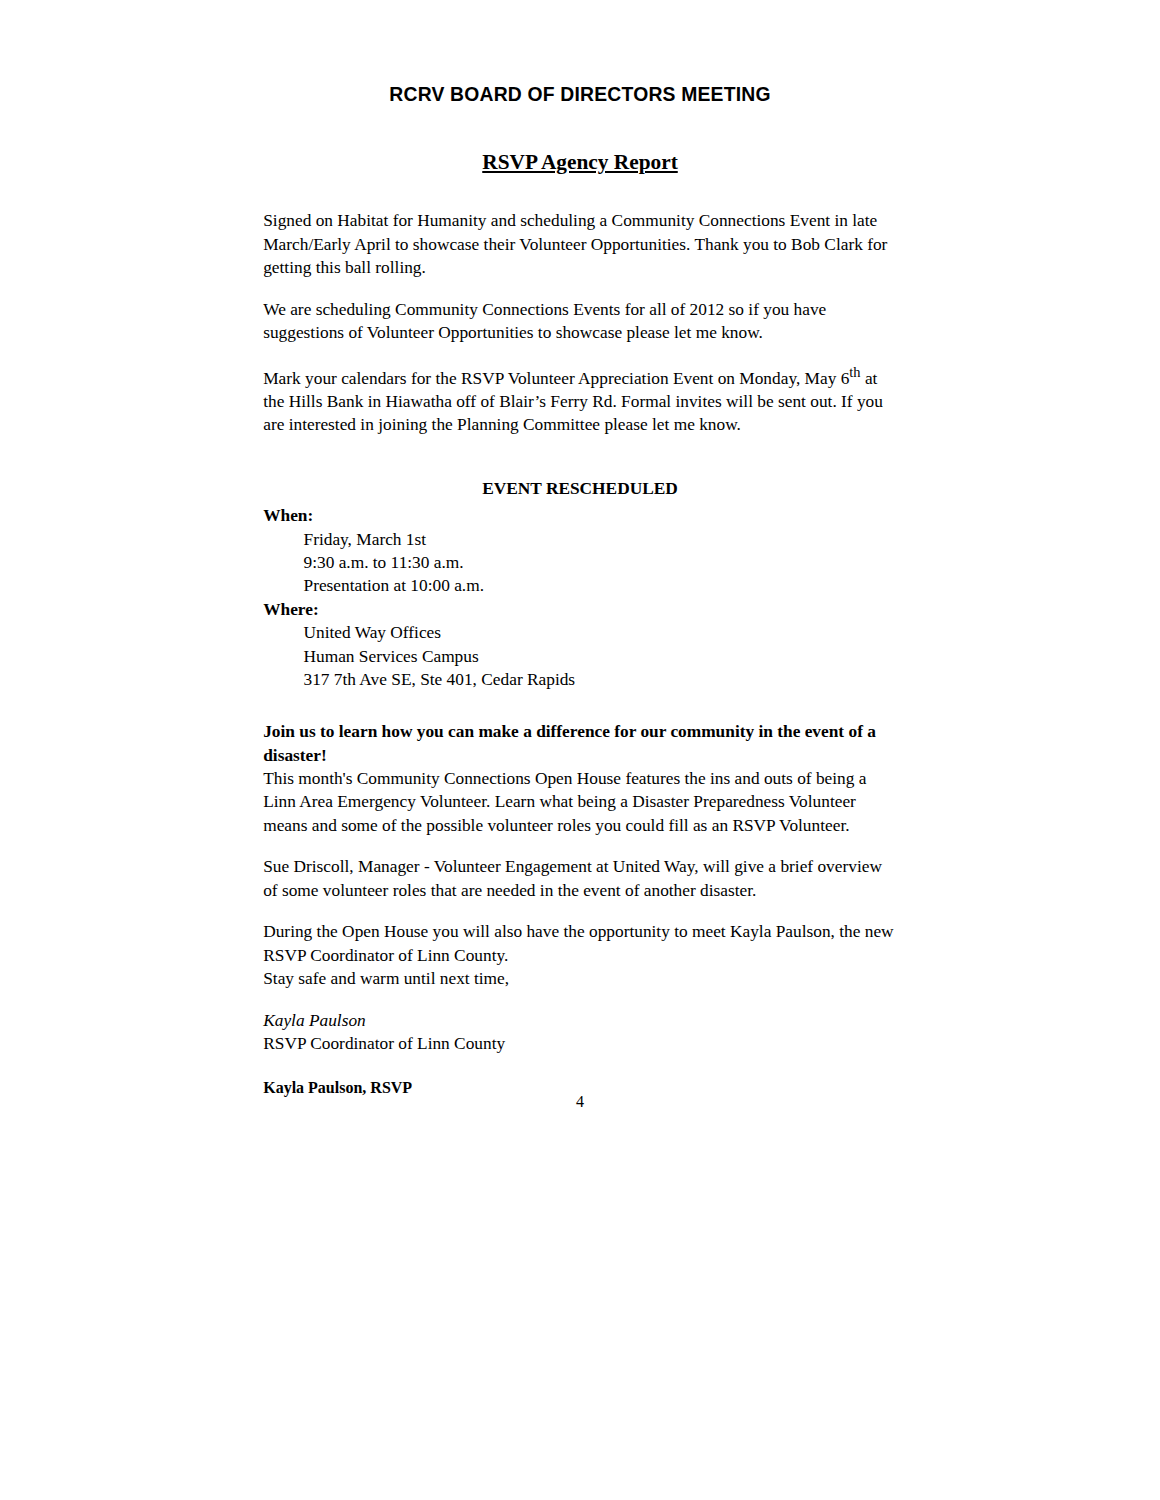RCRV BOARD OF DIRECTORS MEETING
RSVP Agency Report
Signed on Habitat for Humanity and scheduling a Community Connections Event in late March/Early April to showcase their Volunteer Opportunities. Thank you to Bob Clark for getting this ball rolling.
We are scheduling Community Connections Events for all of 2012 so if you have suggestions of Volunteer Opportunities to showcase please let me know.
Mark your calendars for the RSVP Volunteer Appreciation Event on Monday, May 6th at the Hills Bank in Hiawatha off of Blair’s Ferry Rd. Formal invites will be sent out. If you are interested in joining the Planning Committee please let me know.
EVENT RESCHEDULED
When:
Friday, March 1st
9:30 a.m. to 11:30 a.m.
Presentation at 10:00 a.m.
Where:
United Way Offices
Human Services Campus
317 7th Ave SE, Ste 401, Cedar Rapids
Join us to learn how you can make a difference for our community in the event of a disaster!
This month's Community Connections Open House features the ins and outs of being a Linn Area Emergency Volunteer. Learn what being a Disaster Preparedness Volunteer means and some of the possible volunteer roles you could fill as an RSVP Volunteer.
Sue Driscoll, Manager - Volunteer Engagement at United Way, will give a brief overview of some volunteer roles that are needed in the event of another disaster.
During the Open House you will also have the opportunity to meet Kayla Paulson, the new RSVP Coordinator of Linn County.
Stay safe and warm until next time,
Kayla Paulson
RSVP Coordinator of Linn County
Kayla Paulson, RSVP
4